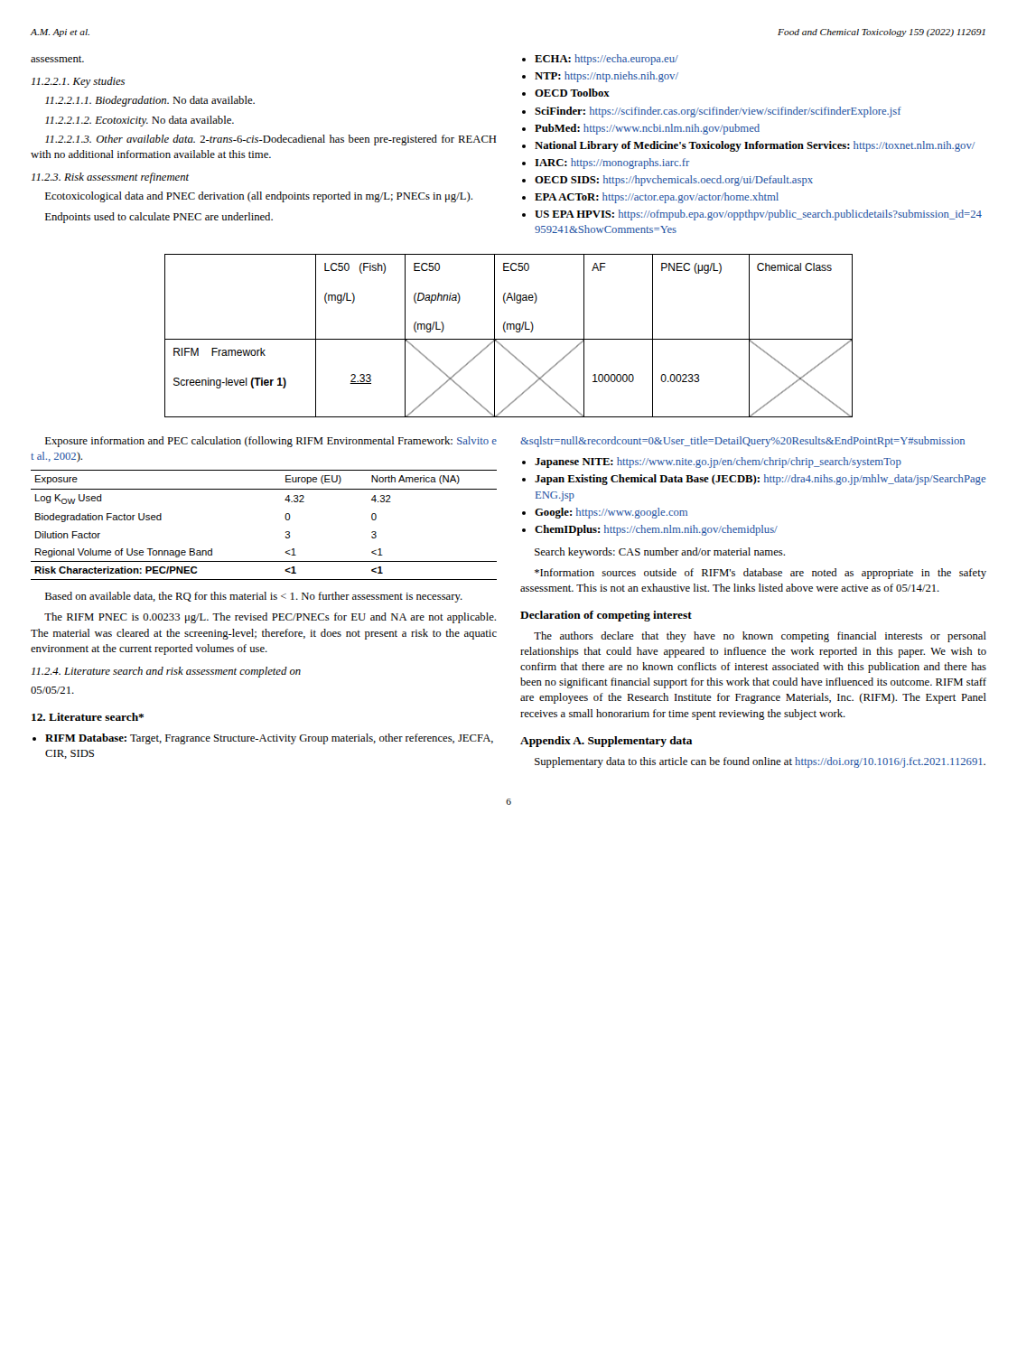A.M. Api et al.
Food and Chemical Toxicology 159 (2022) 112691
assessment.
11.2.2.1. Key studies
11.2.2.1.1. Biodegradation. No data available.
11.2.2.1.2. Ecotoxicity. No data available.
11.2.2.1.3. Other available data. 2-trans-6-cis-Dodecadienal has been pre-registered for REACH with no additional information available at this time.
11.2.3. Risk assessment refinement
Ecotoxicological data and PNEC derivation (all endpoints reported in mg/L; PNECs in μg/L).
Endpoints used to calculate PNEC are underlined.
ECHA: https://echa.europa.eu/
NTP: https://ntp.niehs.nih.gov/
OECD Toolbox
SciFinder: https://scifinder.cas.org/scifinder/view/scifinder/scifinderExplore.jsf
PubMed: https://www.ncbi.nlm.nih.gov/pubmed
National Library of Medicine's Toxicology Information Services: https://toxnet.nlm.nih.gov/
IARC: https://monographs.iarc.fr
OECD SIDS: https://hpvchemicals.oecd.org/ui/Default.aspx
EPA ACToR: https://actor.epa.gov/actor/home.xhtml
US EPA HPVIS: https://ofmpub.epa.gov/oppthpv/public_search.publicdetails?submission_id=24959241&ShowComments=Yes
| | LC50 (Fish) (mg/L) | EC50 ( Daphnia ) (mg/L) | EC50 (Algae) (mg/L) | AF | PNEC (μg/L) | Chemical Class |
| RIFM Framework Screening-level (Tier 1) | 2.33 | | | 1000000 | 0.00233 | |
Exposure information and PEC calculation (following RIFM Environmental Framework: Salvito et al., 2002).
| Exposure | Europe (EU) | North America (NA) |
| --- | --- | --- |
| Log K OW Used | 4.32 | 4.32 |
| Biodegradation Factor Used | 0 | 0 |
| Dilution Factor | 3 | 3 |
| Regional Volume of Use Tonnage Band | <1 | <1 |
| Risk Characterization: PEC/PNEC | <1 | <1 |
Based on available data, the RQ for this material is < 1. No further assessment is necessary.
The RIFM PNEC is 0.00233 μg/L. The revised PEC/PNECs for EU and NA are not applicable. The material was cleared at the screening-level; therefore, it does not present a risk to the aquatic environment at the current reported volumes of use.
11.2.4. Literature search and risk assessment completed on
05/05/21.
12. Literature search*
RIFM Database: Target, Fragrance Structure-Activity Group materials, other references, JECFA, CIR, SIDS
&sqlstr=null&recordcount=0&User_title=DetailQuery%20Results&EndPointRpt=Y#submission
Japanese NITE: https://www.nite.go.jp/en/chem/chrip/chrip_search/systemTop
Japan Existing Chemical Data Base (JECDB): http://dra4.nihs.go.jp/mhlw_data/jsp/SearchPageENG.jsp
Google: https://www.google.com
ChemIDplus: https://chem.nlm.nih.gov/chemidplus/
Search keywords: CAS number and/or material names.
*Information sources outside of RIFM's database are noted as appropriate in the safety assessment. This is not an exhaustive list. The links listed above were active as of 05/14/21.
Declaration of competing interest
The authors declare that they have no known competing financial interests or personal relationships that could have appeared to influence the work reported in this paper. We wish to confirm that there are no known conflicts of interest associated with this publication and there has been no significant financial support for this work that could have influenced its outcome. RIFM staff are employees of the Research Institute for Fragrance Materials, Inc. (RIFM). The Expert Panel receives a small honorarium for time spent reviewing the subject work.
Appendix A. Supplementary data
Supplementary data to this article can be found online at https://doi.org/10.1016/j.fct.2021.112691.
6